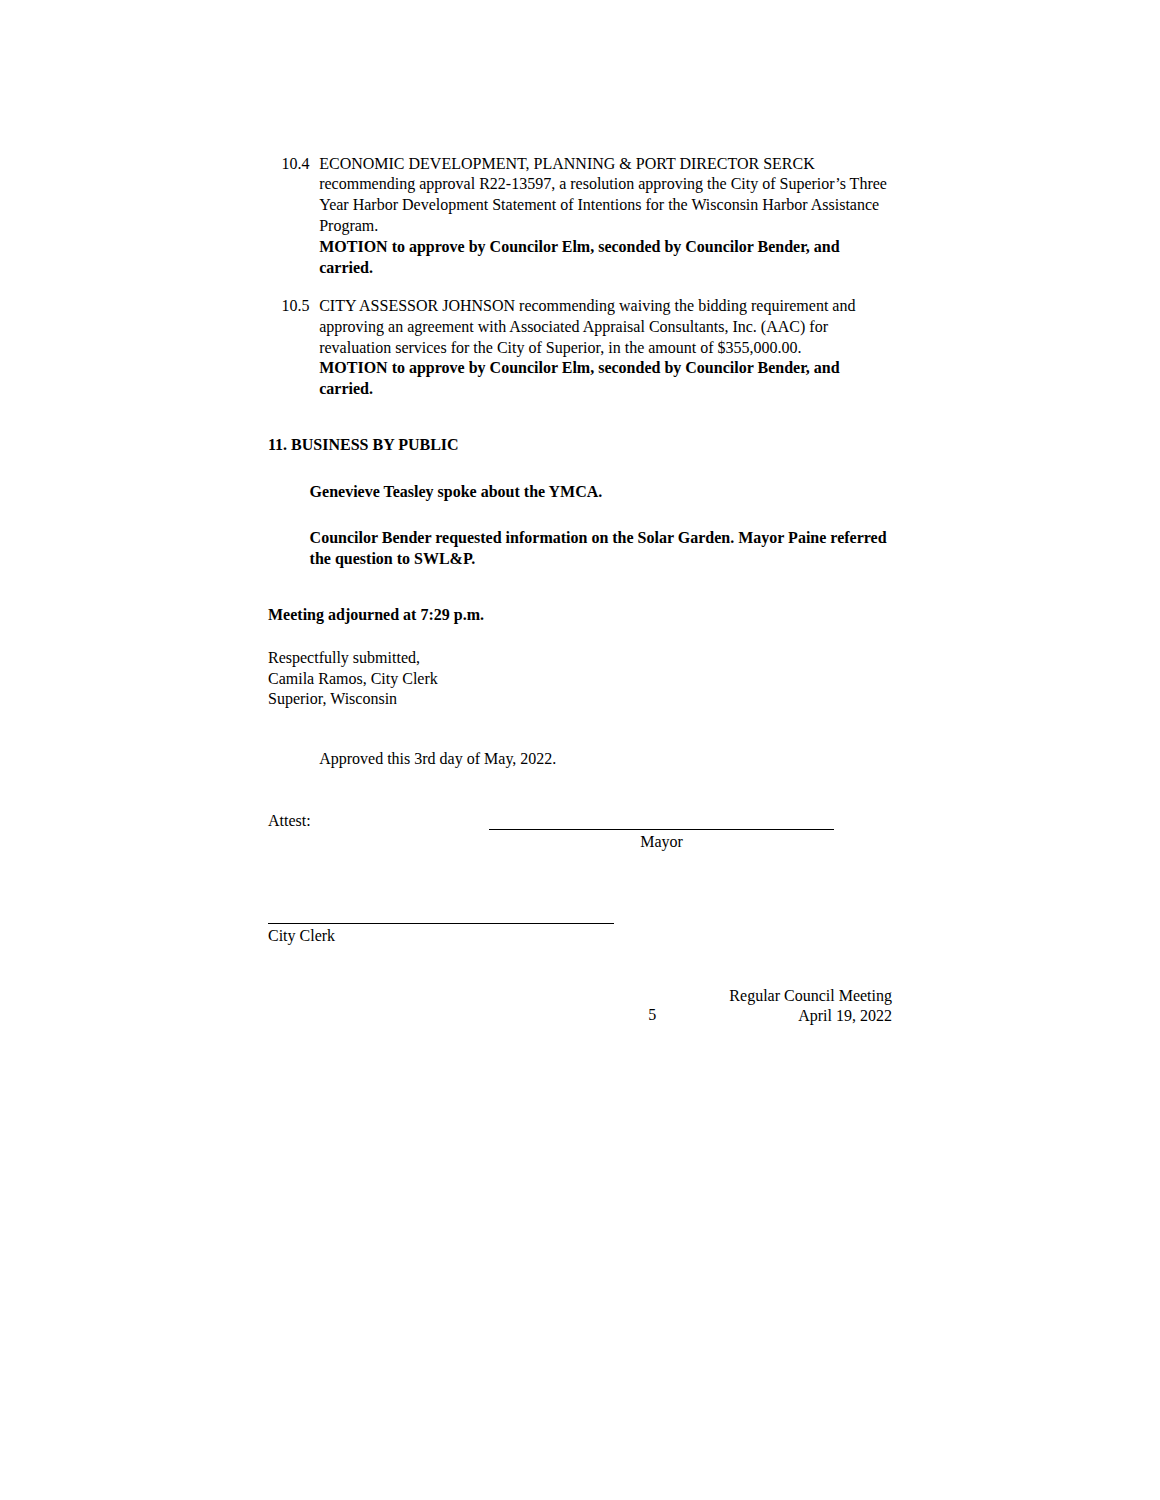10.4
ECONOMIC DEVELOPMENT, PLANNING & PORT DIRECTOR SERCK recommending approval R22-13597, a resolution approving the City of Superior’s Three Year Harbor Development Statement of Intentions for the Wisconsin Harbor Assistance Program.
MOTION to approve by Councilor Elm, seconded by Councilor Bender, and carried.
10.5
CITY ASSESSOR JOHNSON recommending waiving the bidding requirement and approving an agreement with Associated Appraisal Consultants, Inc. (AAC) for revaluation services for the City of Superior, in the amount of $355,000.00.
MOTION to approve by Councilor Elm, seconded by Councilor Bender, and carried.
11. BUSINESS BY PUBLIC
Genevieve Teasley spoke about the YMCA.
Councilor Bender requested information on the Solar Garden. Mayor Paine referred the question to SWL&P.
Meeting adjourned at 7:29 p.m.
Respectfully submitted,
Camila Ramos, City Clerk
Superior, Wisconsin
Approved this 3rd day of May, 2022.
Attest:
Mayor
City Clerk
5
Regular Council Meeting
April 19, 2022